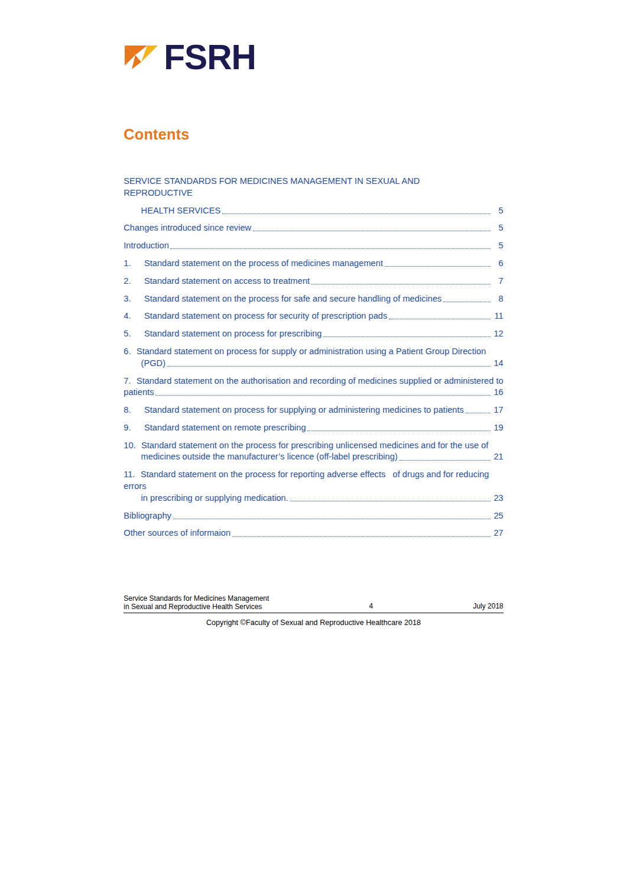FSRH
Contents
SERVICE STANDARDS FOR MEDICINES MANAGEMENT IN SEXUAL AND REPRODUCTIVE
HEALTH SERVICES 5
Changes introduced since review 5
Introduction 5
1. Standard statement on the process of medicines management 6
2. Standard statement on access to treatment 7
3. Standard statement on the process for safe and secure handling of medicines 8
4. Standard statement on process for security of prescription pads 11
5. Standard statement on process for prescribing 12
6. Standard statement on process for supply or administration using a Patient Group Direction (PGD) 14
7. Standard statement on the authorisation and recording of medicines supplied or administered to patients 16
8. Standard statement on process for supplying or administering medicines to patients 17
9. Standard statement on remote prescribing 19
10. Standard statement on the process for prescribing unlicensed medicines and for the use of medicines outside the manufacturer’s licence (off-label prescribing) 21
11. Standard statement on the process for reporting adverse effects of drugs and for reducing errors in prescribing or supplying medication. 23
Bibliography 25
Other sources of informaion 27
Service Standards for Medicines Management
in Sexual and Reproductive Health Services
4
July 2018
Copyright ©Faculty of Sexual and Reproductive Healthcare 2018